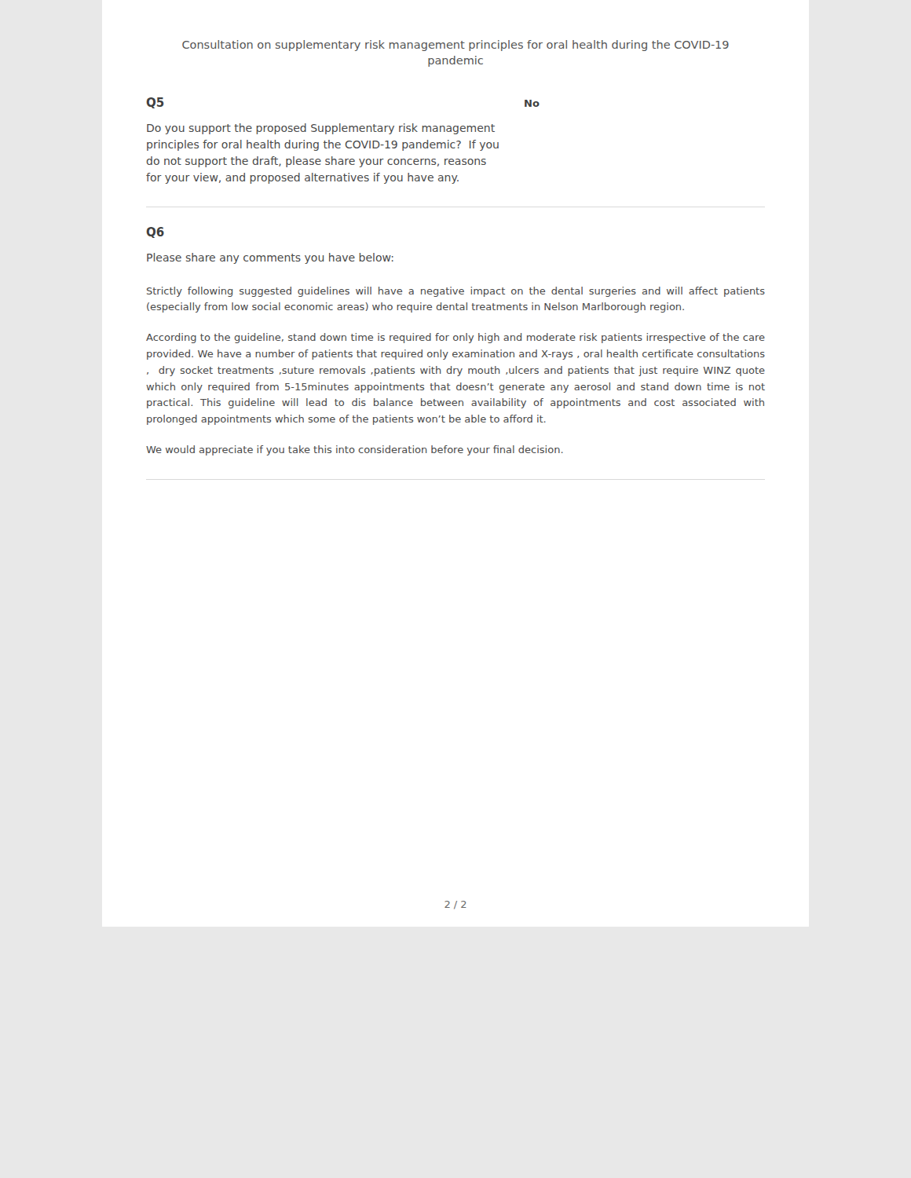Consultation on supplementary risk management principles for oral health during the COVID-19
pandemic
Q5
Do you support the proposed Supplementary risk management principles for oral health during the COVID-19 pandemic? If you do not support the draft, please share your concerns, reasons for your view, and proposed alternatives if you have any.
No
Q6
Please share any comments you have below:
Strictly following suggested guidelines will have a negative impact on the dental surgeries and will affect patients (especially from low social economic areas) who require dental treatments in Nelson Marlborough region.
According to the guideline, stand down time is required for only high and moderate risk patients irrespective of the care provided. We have a number of patients that required only examination and X-rays , oral health certificate consultations , dry socket treatments ,suture removals ,patients with dry mouth ,ulcers and patients that just require WINZ quote which only required from 5-15minutes appointments that doesn’t generate any aerosol and stand down time is not practical. This guideline will lead to dis balance between availability of appointments and cost associated with prolonged appointments which some of the patients won’t be able to afford it.
We would appreciate if you take this into consideration before your final decision.
2 / 2